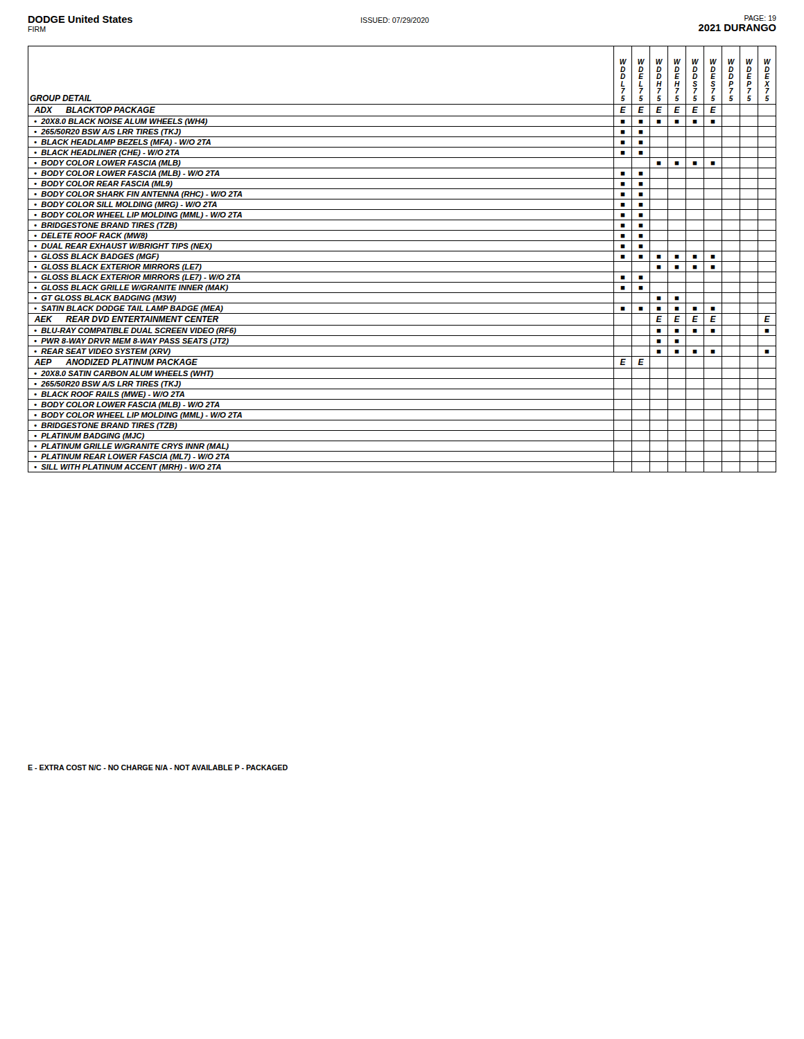DODGE United States
FIRM
ISSUED: 07/29/2020
PAGE: 19
2021 DURANGO
| GROUP DETAIL | W D D L 7 5 | W D E L 7 5 | W D D H 7 5 | W D E H 7 5 | W D D S 7 5 | W D E S 7 5 | W D D P 7 5 | W D E P 7 5 | W D E X 7 5 |
| --- | --- | --- | --- | --- | --- | --- | --- | --- | --- |
| ADX BLACKTOP PACKAGE | E | E | E | E | E | E | | | |
| • 20X8.0 BLACK NOISE ALUM WHEELS (WH4) | ■ | ■ | ■ | ■ | ■ | ■ | | | |
| • 265/50R20 BSW A/S LRR TIRES (TKJ) | ■ | ■ | | | | | | | |
| • BLACK HEADLAMP BEZELS (MFA) - W/O 2TA | ■ | ■ | | | | | | | |
| • BLACK HEADLINER (CHE) - W/O 2TA | ■ | ■ | | | | | | | |
| • BODY COLOR LOWER FASCIA (MLB) | | | ■ | ■ | ■ | ■ | | | |
| • BODY COLOR LOWER FASCIA (MLB) - W/O 2TA | ■ | ■ | | | | | | | |
| • BODY COLOR REAR FASCIA (ML9) | ■ | ■ | | | | | | | |
| • BODY COLOR SHARK FIN ANTENNA (RHC) - W/O 2TA | ■ | ■ | | | | | | | |
| • BODY COLOR SILL MOLDING (MRG) - W/O 2TA | ■ | ■ | | | | | | | |
| • BODY COLOR WHEEL LIP MOLDING (MML) - W/O 2TA | ■ | ■ | | | | | | | |
| • BRIDGESTONE BRAND TIRES (TZB) | ■ | ■ | | | | | | | |
| • DELETE ROOF RACK (MW8) | ■ | ■ | | | | | | | |
| • DUAL REAR EXHAUST W/BRIGHT TIPS (NEX) | ■ | ■ | | | | | | | |
| • GLOSS BLACK BADGES (MGF) | ■ | ■ | ■ | ■ | ■ | ■ | | | |
| • GLOSS BLACK EXTERIOR MIRRORS (LE7) | | | ■ | ■ | ■ | ■ | | | |
| • GLOSS BLACK EXTERIOR MIRRORS (LE7) - W/O 2TA | ■ | ■ | | | | | | | |
| • GLOSS BLACK GRILLE W/GRANITE INNER (MAK) | ■ | ■ | | | | | | | |
| • GT GLOSS BLACK BADGING (M3W) | | | ■ | ■ | | | | | |
| • SATIN BLACK DODGE TAIL LAMP BADGE (MEA) | ■ | ■ | ■ | ■ | ■ | ■ | | | |
| AEK REAR DVD ENTERTAINMENT CENTER | | | E | E | E | E | | | E |
| • BLU-RAY COMPATIBLE DUAL SCREEN VIDEO (RF6) | | | ■ | ■ | ■ | ■ | | | ■ |
| • PWR 8-WAY DRVR MEM 8-WAY PASS SEATS (JT2) | | | ■ | ■ | | | | | |
| • REAR SEAT VIDEO SYSTEM (XRV) | | | ■ | ■ | ■ | ■ | | | ■ |
| AEP ANODIZED PLATINUM PACKAGE | E | E | | | | | | | |
| • 20X8.0 SATIN CARBON ALUM WHEELS (WHT) | | | | | | | | | |
| • 265/50R20 BSW A/S LRR TIRES (TKJ) | | | | | | | | | |
| • BLACK ROOF RAILS (MWE) - W/O 2TA | | | | | | | | | |
| • BODY COLOR LOWER FASCIA (MLB) - W/O 2TA | | | | | | | | | |
| • BODY COLOR WHEEL LIP MOLDING (MML) - W/O 2TA | | | | | | | | | |
| • BRIDGESTONE BRAND TIRES (TZB) | | | | | | | | | |
| • PLATINUM BADGING (MJC) | | | | | | | | | |
| • PLATINUM GRILLE W/GRANITE CRYS INNR (MAL) | | | | | | | | | |
| • PLATINUM REAR LOWER FASCIA (ML7) - W/O 2TA | | | | | | | | | |
| • SILL WITH PLATINUM ACCENT (MRH) - W/O 2TA | | | | | | | | | |
E - EXTRA COST N/C - NO CHARGE N/A - NOT AVAILABLE P - PACKAGED